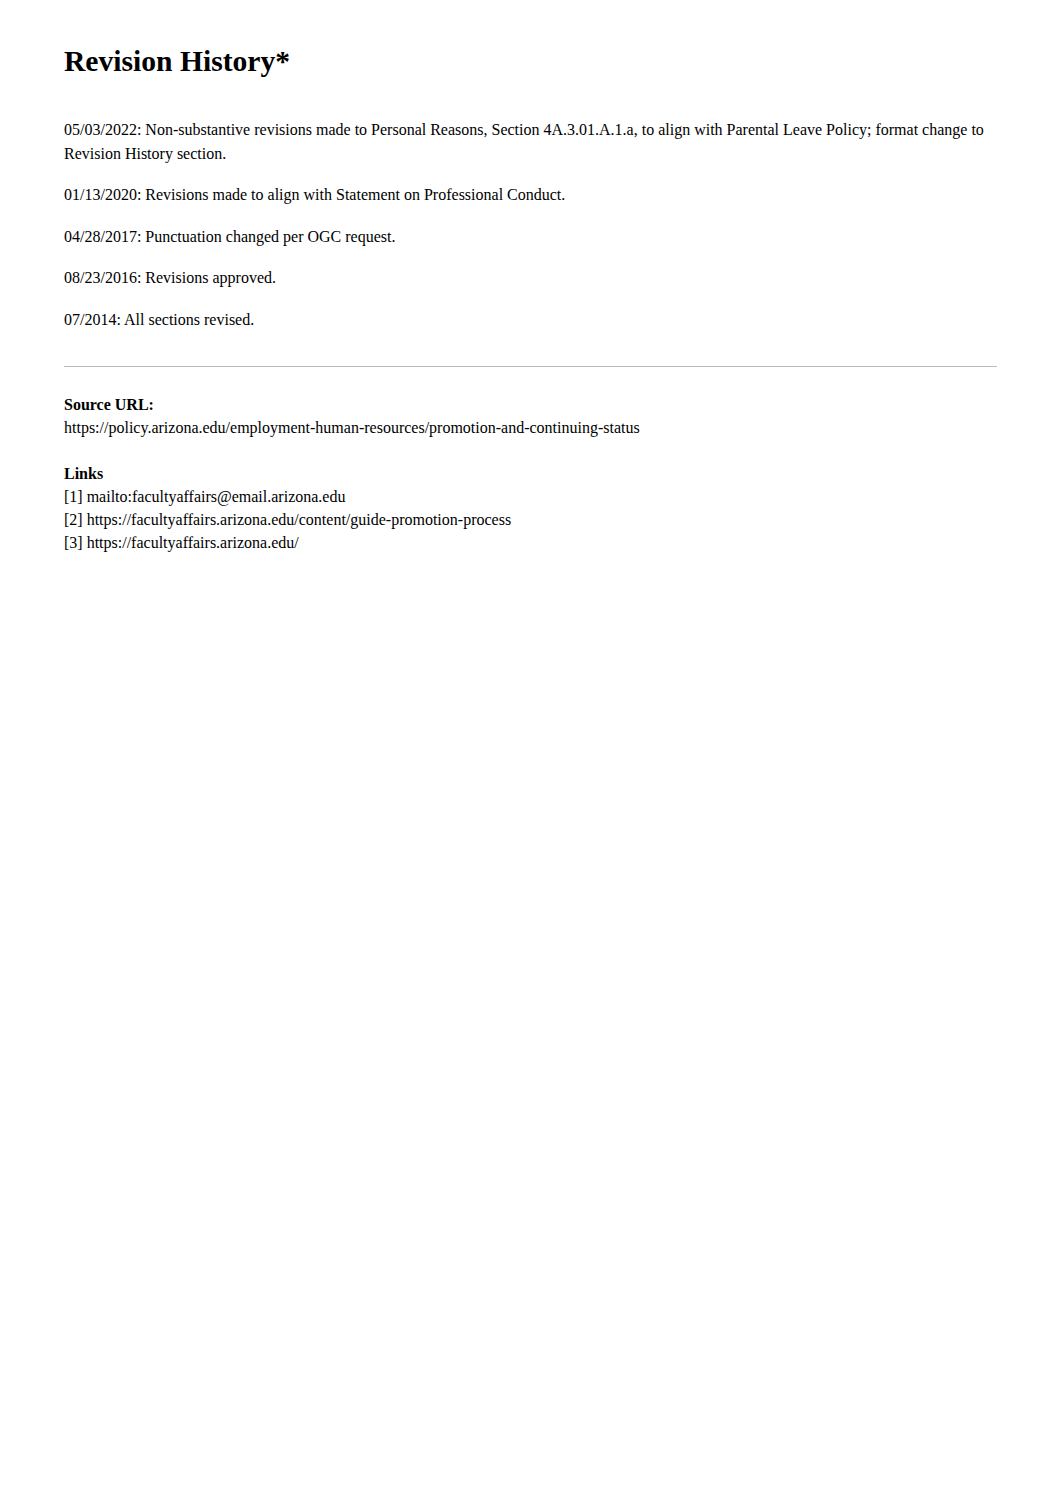Revision History*
05/03/2022: Non-substantive revisions made to Personal Reasons, Section 4A.3.01.A.1.a, to align with Parental Leave Policy; format change to Revision History section.
01/13/2020: Revisions made to align with Statement on Professional Conduct.
04/28/2017: Punctuation changed per OGC request.
08/23/2016: Revisions approved.
07/2014: All sections revised.
Source URL:
https://policy.arizona.edu/employment-human-resources/promotion-and-continuing-status
Links
[1] mailto:facultyaffairs@email.arizona.edu
[2] https://facultyaffairs.arizona.edu/content/guide-promotion-process
[3] https://facultyaffairs.arizona.edu/